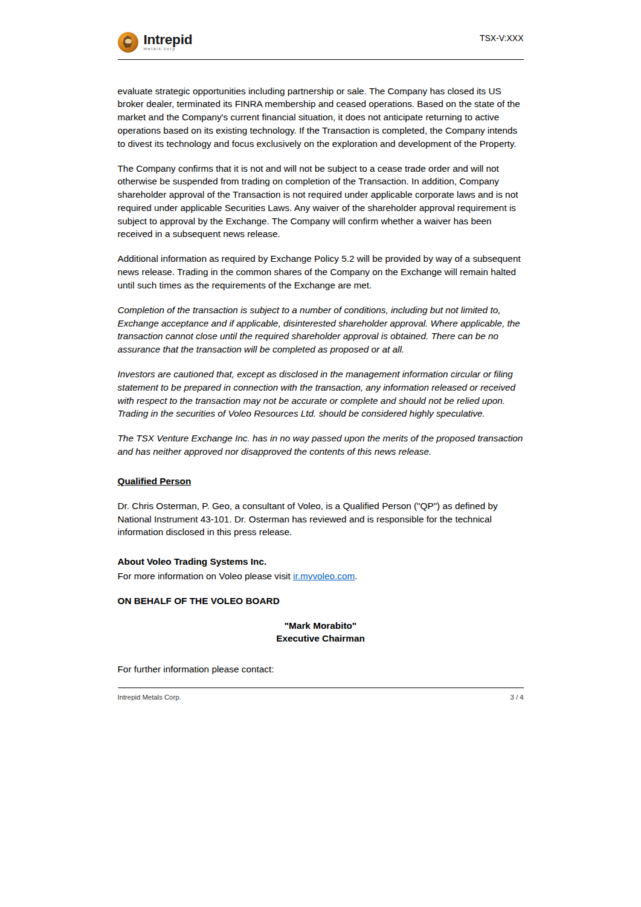Intrepid
metals corp
TSX-V:XXX
evaluate strategic opportunities including partnership or sale. The Company has closed its US broker dealer, terminated its FINRA membership and ceased operations. Based on the state of the market and the Company's current financial situation, it does not anticipate returning to active operations based on its existing technology. If the Transaction is completed, the Company intends to divest its technology and focus exclusively on the exploration and development of the Property.
The Company confirms that it is not and will not be subject to a cease trade order and will not otherwise be suspended from trading on completion of the Transaction. In addition, Company shareholder approval of the Transaction is not required under applicable corporate laws and is not required under applicable Securities Laws. Any waiver of the shareholder approval requirement is subject to approval by the Exchange. The Company will confirm whether a waiver has been received in a subsequent news release.
Additional information as required by Exchange Policy 5.2 will be provided by way of a subsequent news release. Trading in the common shares of the Company on the Exchange will remain halted until such times as the requirements of the Exchange are met.
Completion of the transaction is subject to a number of conditions, including but not limited to, Exchange acceptance and if applicable, disinterested shareholder approval. Where applicable, the transaction cannot close until the required shareholder approval is obtained. There can be no assurance that the transaction will be completed as proposed or at all.
Investors are cautioned that, except as disclosed in the management information circular or filing statement to be prepared in connection with the transaction, any information released or received with respect to the transaction may not be accurate or complete and should not be relied upon. Trading in the securities of Voleo Resources Ltd. should be considered highly speculative.
The TSX Venture Exchange Inc. has in no way passed upon the merits of the proposed transaction and has neither approved nor disapproved the contents of this news release.
Qualified Person
Dr. Chris Osterman, P. Geo, a consultant of Voleo, is a Qualified Person ("QP") as defined by National Instrument 43-101. Dr. Osterman has reviewed and is responsible for the technical information disclosed in this press release.
About Voleo Trading Systems Inc.
For more information on Voleo please visit ir.myvoleo.com.
ON BEHALF OF THE VOLEO BOARD
"Mark Morabito"
Executive Chairman
For further information please contact:
Intrepid Metals Corp. 3 / 4